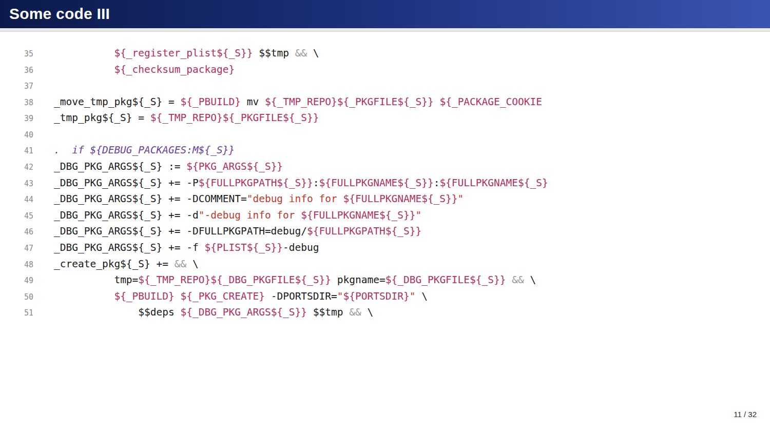Some code III
35            ${_register_plist${_S}} $$tmp && \
36            ${_checksum_package}
37
38  _move_tmp_pkg${_S} = ${_PBUILD} mv ${_TMP_REPO}${_PKGFILE${_S}} ${_PACKAGE_COOKIE
39  _tmp_pkg${_S} = ${_TMP_REPO}${_PKGFILE${_S}}
40
41  .  if ${DEBUG_PACKAGES:M${_S}}
42  _DBG_PKG_ARGS${_S} := ${PKG_ARGS${_S}}
43  _DBG_PKG_ARGS${_S} += -P${FULLPKGPATH${_S}}:${FULLPKGNAME${_S}}:${FULLPKGNAME${_S}
44  _DBG_PKG_ARGS${_S} += -DCOMMENT="debug info for ${FULLPKGNAME${_S}}"
45  _DBG_PKG_ARGS${_S} += -d"-debug info for ${FULLPKGNAME${_S}}"
46  _DBG_PKG_ARGS${_S} += -DFULLPKGPATH=debug/${FULLPKGPATH${_S}}
47  _DBG_PKG_ARGS${_S} += -f ${PLIST${_S}}-debug
48  _create_pkg${_S} += && \
49            tmp=${_TMP_REPO}${_DBG_PKGFILE${_S}} pkgname=${_DBG_PKGFILE${_S}} && \
50            ${_PBUILD} ${_PKG_CREATE} -DPORTSDIR="${PORTSDIR}" \
51                $$deps ${_DBG_PKG_ARGS${_S}} $$tmp && \
11 / 32